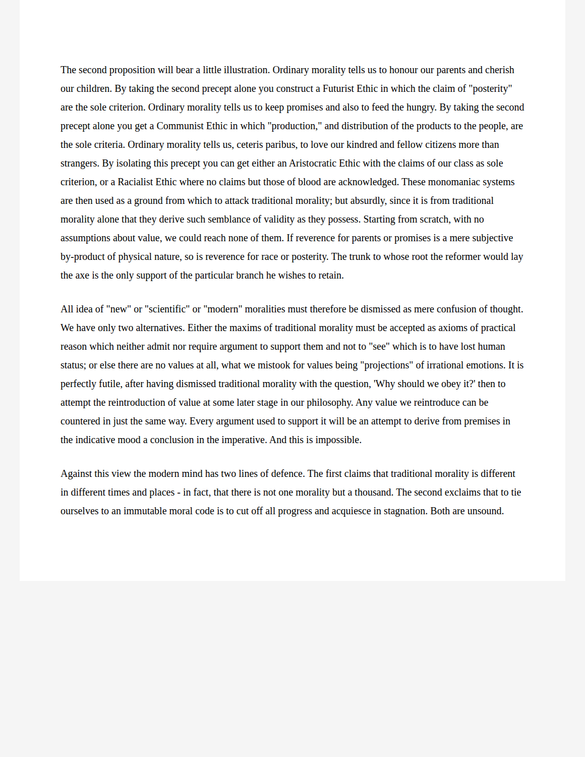The second proposition will bear a little illustration. Ordinary morality tells us to honour our parents and cherish our children. By taking the second precept alone you construct a Futurist Ethic in which the claim of "posterity" are the sole criterion. Ordinary morality tells us to keep promises and also to feed the hungry. By taking the second precept alone you get a Communist Ethic in which "production," and distribution of the products to the people, are the sole criteria. Ordinary morality tells us, ceteris paribus, to love our kindred and fellow citizens more than strangers. By isolating this precept you can get either an Aristocratic Ethic with the claims of our class as sole criterion, or a Racialist Ethic where no claims but those of blood are acknowledged. These monomaniac systems are then used as a ground from which to attack traditional morality; but absurdly, since it is from traditional morality alone that they derive such semblance of validity as they possess. Starting from scratch, with no assumptions about value, we could reach none of them. If reverence for parents or promises is a mere subjective by-product of physical nature, so is reverence for race or posterity. The trunk to whose root the reformer would lay the axe is the only support of the particular branch he wishes to retain.
All idea of "new" or "scientific" or "modern" moralities must therefore be dismissed as mere confusion of thought. We have only two alternatives. Either the maxims of traditional morality must be accepted as axioms of practical reason which neither admit nor require argument to support them and not to "see" which is to have lost human status; or else there are no values at all, what we mistook for values being "projections" of irrational emotions. It is perfectly futile, after having dismissed traditional morality with the question, 'Why should we obey it?' then to attempt the reintroduction of value at some later stage in our philosophy. Any value we reintroduce can be countered in just the same way. Every argument used to support it will be an attempt to derive from premises in the indicative mood a conclusion in the imperative. And this is impossible.
Against this view the modern mind has two lines of defence. The first claims that traditional morality is different in different times and places - in fact, that there is not one morality but a thousand. The second exclaims that to tie ourselves to an immutable moral code is to cut off all progress and acquiesce in stagnation. Both are unsound.